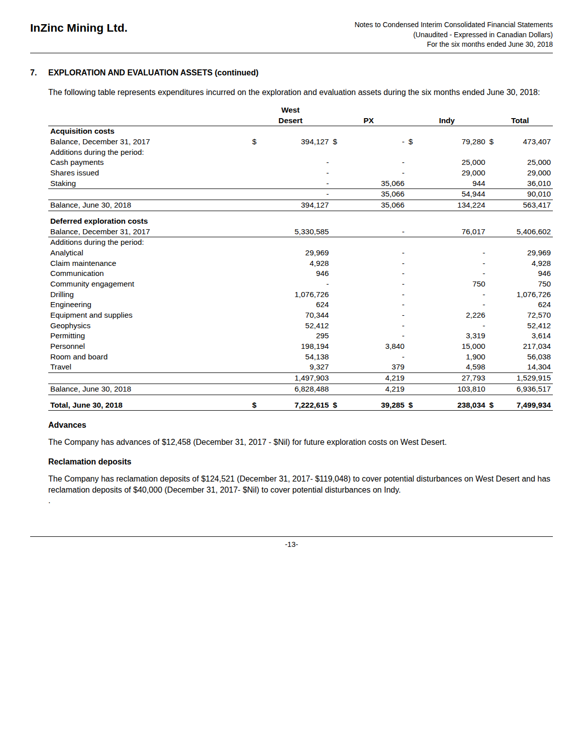InZinc Mining Ltd.
Notes to Condensed Interim Consolidated Financial Statements
(Unaudited - Expressed in Canadian Dollars)
For the six months ended June 30, 2018
7. EXPLORATION AND EVALUATION ASSETS (continued)
The following table represents expenditures incurred on the exploration and evaluation assets during the six months ended June 30, 2018:
| | West | | | |
| | Desert | PX | Indy | Total |
| Acquisition costs | |
| Balance, December 31, 2017 | $ | 394,127 | $ | - | $ | 79,280 | $ | 473,407 |
| Additions during the period: | |
| Cash payments | | - | | - | | 25,000 | | 25,000 |
| Shares issued | | - | | - | | 29,000 | | 29,000 |
| Staking | | - | | 35,066 | | 944 | | 36,010 |
| | | - | | 35,066 | | 54,944 | | 90,010 |
| Balance, June 30, 2018 | | 394,127 | | 35,066 | | 134,224 | | 563,417 |
| Deferred exploration costs | |
| Balance, December 31, 2017 | | 5,330,585 | | - | | 76,017 | | 5,406,602 |
| Additions during the period: | |
| Analytical | | 29,969 | | - | | - | | 29,969 |
| Claim maintenance | | 4,928 | | - | | - | | 4,928 |
| Communication | | 946 | | - | | - | | 946 |
| Community engagement | | - | | - | | 750 | | 750 |
| Drilling | | 1,076,726 | | - | | - | | 1,076,726 |
| Engineering | | 624 | | - | | - | | 624 |
| Equipment and supplies | | 70,344 | | - | | 2,226 | | 72,570 |
| Geophysics | | 52,412 | | - | | - | | 52,412 |
| Permitting | | 295 | | - | | 3,319 | | 3,614 |
| Personnel | | 198,194 | | 3,840 | | 15,000 | | 217,034 |
| Room and board | | 54,138 | | - | | 1,900 | | 56,038 |
| Travel | | 9,327 | | 379 | | 4,598 | | 14,304 |
| | | 1,497,903 | | 4,219 | | 27,793 | | 1,529,915 |
| Balance, June 30, 2018 | | 6,828,488 | | 4,219 | | 103,810 | | 6,936,517 |
| Total, June 30, 2018 | $ | 7,222,615 | $ | 39,285 | $ | 238,034 | $ | 7,499,934 |
Advances
The Company has advances of $12,458 (December 31, 2017 - $Nil) for future exploration costs on West Desert.
Reclamation deposits
The Company has reclamation deposits of $124,521 (December 31, 2017- $119,048) to cover potential disturbances on West Desert and has reclamation deposits of $40,000 (December 31, 2017- $Nil) to cover potential disturbances on Indy.
.
-13-